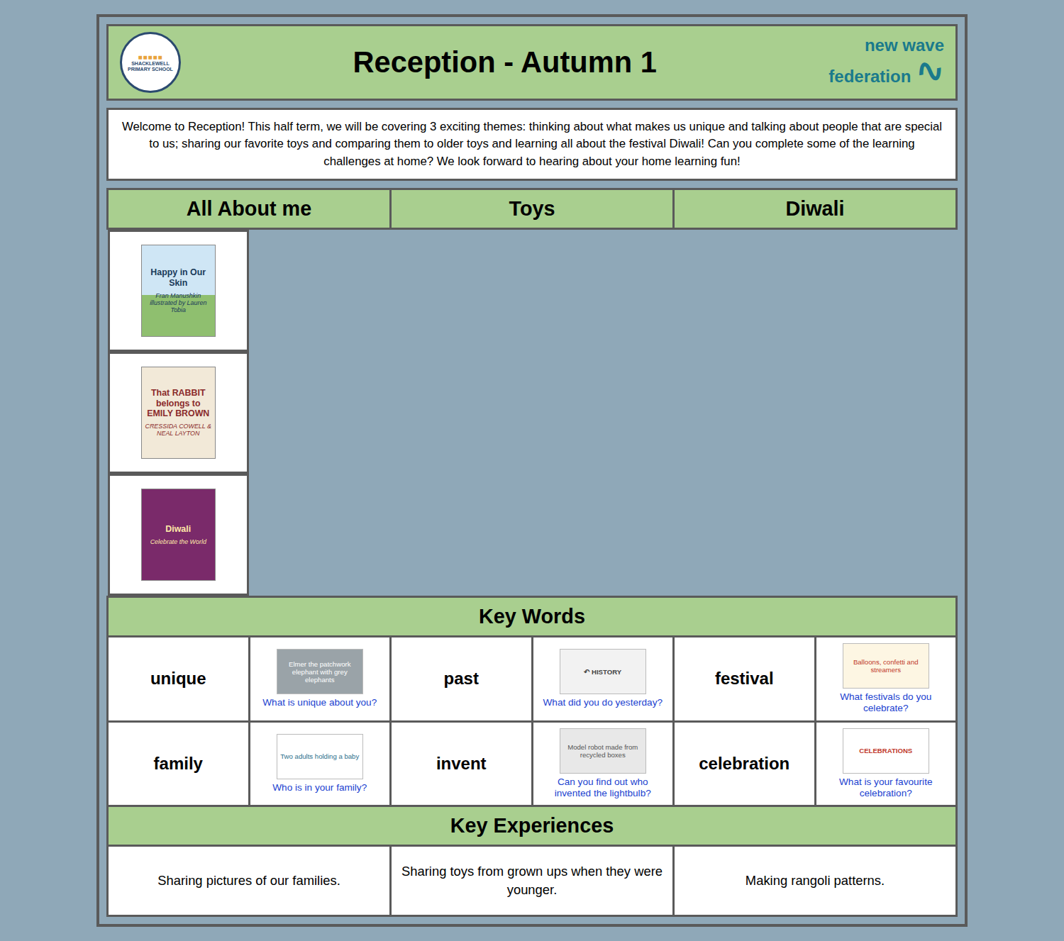■■■■■
SHACKLEWELL
PRIMARY SCHOOL
Reception - Autumn 1
new wave federation ∿
Welcome to Reception! This half term, we will be covering 3 exciting themes: thinking about what makes us unique and talking about people that are special to us; sharing our favorite toys and comparing them to older toys and learning all about the festival Diwali! Can you complete some of the learning challenges at home? We look forward to hearing about your home learning fun!
| All About me | Toys | Diwali |
| Happy in Our Skin Fran Manushkin illustrated by Lauren Tobia | That RABBIT belongs to EMILY BROWN CRESSIDA COWELL & NEAL LAYTON | Diwali Celebrate the World |
| Key Words |
| unique | Elmer the patchwork elephant with grey elephants What is unique about you? | past | ↶ HISTORY What did you do yesterday? | festival | Balloons, confetti and streamers What festivals do you celebrate? |
| family | Two adults holding a baby Who is in your family? | invent | Model robot made from recycled boxes Can you find out who invented the lightbulb? | celebration | CELEBRATIONS What is your favourite celebration? |
| Key Experiences |
| Sharing pictures of our families. | Sharing toys from grown ups when they were younger. | Making rangoli patterns. |